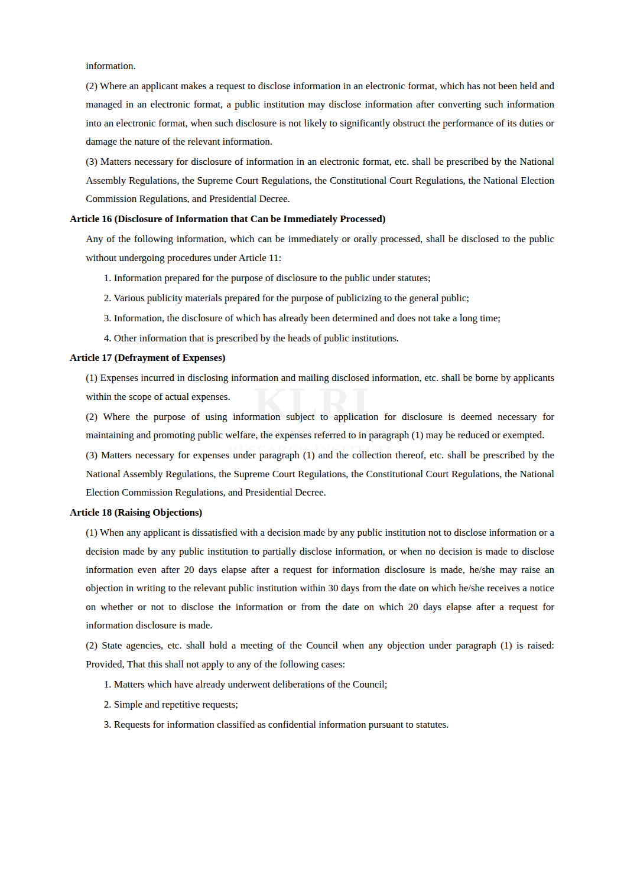KLRI KOREA LEGISLATION
RESEARCH INSTITUTE
information.
(2) Where an applicant makes a request to disclose information in an electronic format, which has not been held and managed in an electronic format, a public institution may disclose information after converting such information into an electronic format, when such disclosure is not likely to significantly obstruct the performance of its duties or damage the nature of the relevant information.
(3) Matters necessary for disclosure of information in an electronic format, etc. shall be prescribed by the National Assembly Regulations, the Supreme Court Regulations, the Constitutional Court Regulations, the National Election Commission Regulations, and Presidential Decree.
Article 16 (Disclosure of Information that Can be Immediately Processed)
Any of the following information, which can be immediately or orally processed, shall be disclosed to the public without undergoing procedures under Article 11:
1. Information prepared for the purpose of disclosure to the public under statutes;
2. Various publicity materials prepared for the purpose of publicizing to the general public;
3. Information, the disclosure of which has already been determined and does not take a long time;
4. Other information that is prescribed by the heads of public institutions.
Article 17 (Defrayment of Expenses)
(1) Expenses incurred in disclosing information and mailing disclosed information, etc. shall be borne by applicants within the scope of actual expenses.
(2) Where the purpose of using information subject to application for disclosure is deemed necessary for maintaining and promoting public welfare, the expenses referred to in paragraph (1) may be reduced or exempted.
(3) Matters necessary for expenses under paragraph (1) and the collection thereof, etc. shall be prescribed by the National Assembly Regulations, the Supreme Court Regulations, the Constitutional Court Regulations, the National Election Commission Regulations, and Presidential Decree.
Article 18 (Raising Objections)
(1) When any applicant is dissatisfied with a decision made by any public institution not to disclose information or a decision made by any public institution to partially disclose information, or when no decision is made to disclose information even after 20 days elapse after a request for information disclosure is made, he/she may raise an objection in writing to the relevant public institution within 30 days from the date on which he/she receives a notice on whether or not to disclose the information or from the date on which 20 days elapse after a request for information disclosure is made.
(2) State agencies, etc. shall hold a meeting of the Council when any objection under paragraph (1) is raised: Provided, That this shall not apply to any of the following cases:
1. Matters which have already underwent deliberations of the Council;
2. Simple and repetitive requests;
3. Requests for information classified as confidential information pursuant to statutes.